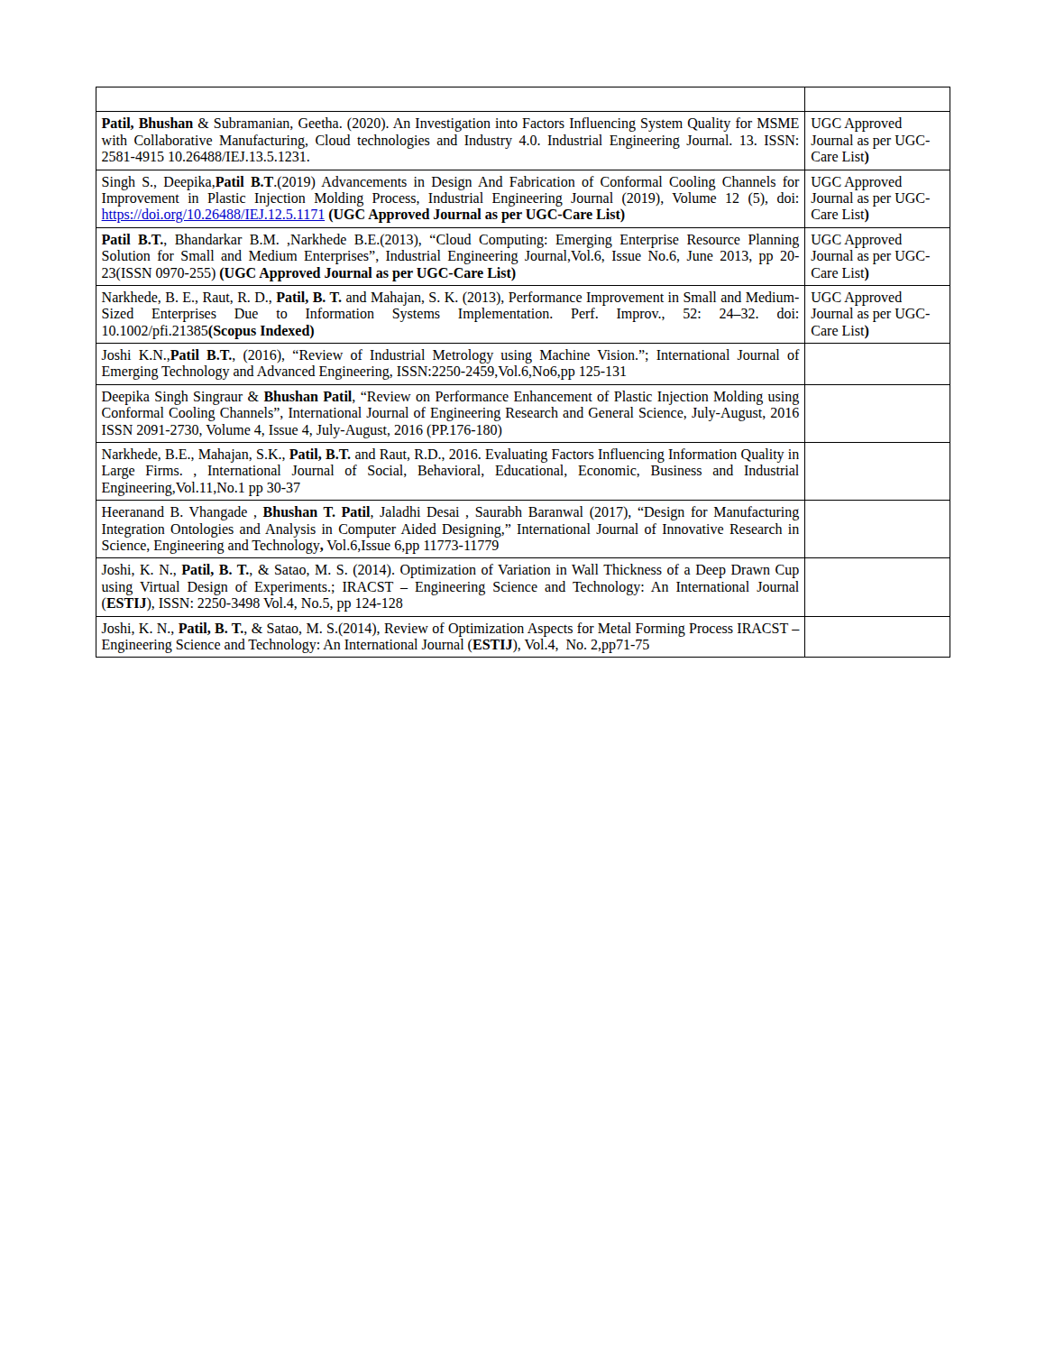| Patil, Bhushan & Subramanian, Geetha. (2020). An Investigation into Factors Influencing System Quality for MSME with Collaborative Manufacturing, Cloud technologies and Industry 4.0. Industrial Engineering Journal. 13. ISSN: 2581-4915 10.26488/IEJ.13.5.1231. | UGC Approved Journal as per UGC-Care List ) |
| Singh S., Deepika, Patil B.T .(2019) Advancements in Design And Fabrication of Conformal Cooling Channels for Improvement in Plastic Injection Molding Process, Industrial Engineering Journal (2019), Volume 12 (5), doi: https://doi.org/10.26488/IEJ.12.5.1171 (UGC Approved Journal as per UGC-Care List) | UGC Approved Journal as per UGC-Care List ) |
| Patil B.T. , Bhandarkar B.M. ,Narkhede B.E.(2013), “Cloud Computing: Emerging Enterprise Resource Planning Solution for Small and Medium Enterprises”, Industrial Engineering Journal,Vol.6, Issue No.6, June 2013, pp 20-23(ISSN 0970-255) (UGC Approved Journal as per UGC-Care List) | UGC Approved Journal as per UGC-Care List ) |
| Narkhede, B. E., Raut, R. D., Patil, B. T. and Mahajan, S. K. (2013), Performance Improvement in Small and Medium-Sized Enterprises Due to Information Systems Implementation. Perf. Improv., 52: 24–32. doi: 10.1002/pfi.21385 (Scopus Indexed) | UGC Approved Journal as per UGC-Care List ) |
| Joshi K.N., Patil B.T. , (2016), “Review of Industrial Metrology using Machine Vision.”; International Journal of Emerging Technology and Advanced Engineering, ISSN:2250-2459,Vol.6,No6,pp 125-131 | |
| Deepika Singh Singraur & Bhushan Patil , “Review on Performance Enhancement of Plastic Injection Molding using Conformal Cooling Channels”, International Journal of Engineering Research and General Science, July-August, 2016 ISSN 2091-2730, Volume 4, Issue 4, July-August, 2016 (PP.176-180) | |
| Narkhede, B.E., Mahajan, S.K., Patil, B.T. and Raut, R.D., 2016. Evaluating Factors Influencing Information Quality in Large Firms. , International Journal of Social, Behavioral, Educational, Economic, Business and Industrial Engineering,Vol.11,No.1 pp 30-37 | |
| Heeranand B. Vhangade , Bhushan T. Patil , Jaladhi Desai , Saurabh Baranwal (2017), “Design for Manufacturing Integration Ontologies and Analysis in Computer Aided Designing,” International Journal of Innovative Research in Science, Engineering and Technology , Vol.6,Issue 6,pp 11773-11779 | |
| Joshi, K. N., Patil, B. T. , & Satao, M. S. (2014). Optimization of Variation in Wall Thickness of a Deep Drawn Cup using Virtual Design of Experiments.; IRACST – Engineering Science and Technology: An International Journal ( ESTIJ ), ISSN: 2250-3498 Vol.4, No.5, pp 124-128 | |
| Joshi, K. N., Patil, B. T. , & Satao, M. S.(2014), Review of Optimization Aspects for Metal Forming Process IRACST – Engineering Science and Technology: An International Journal ( ESTIJ ), Vol.4, No. 2,pp71-75 | |